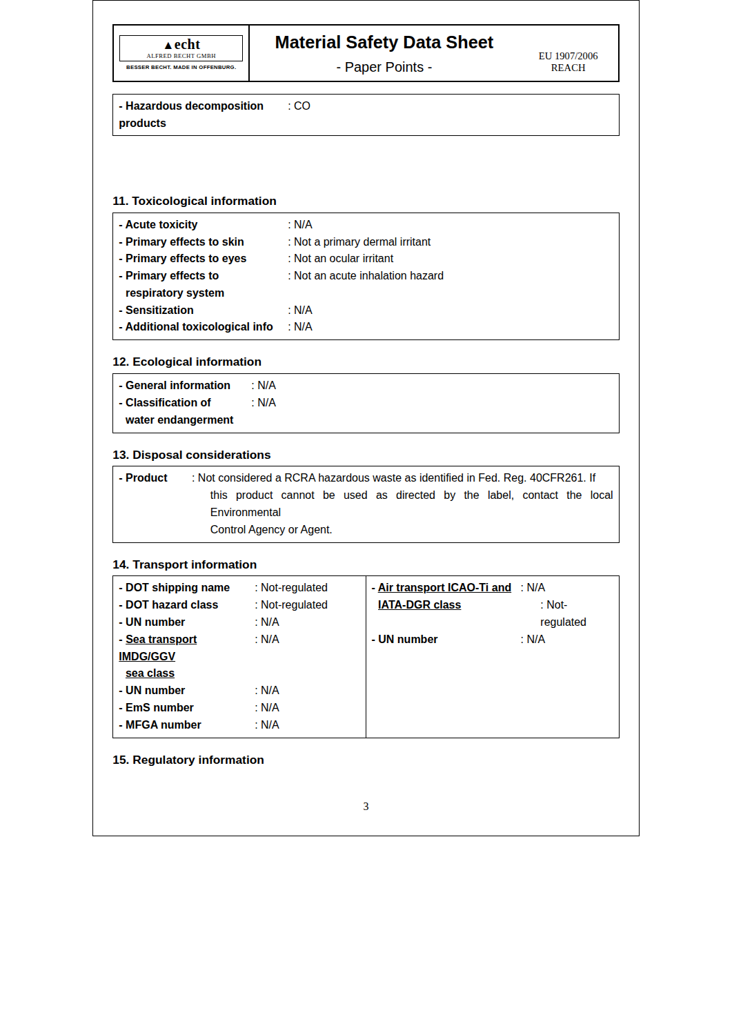▲echt
ALFRED BECHT GMBH
BESSER BECHT. MADE IN OFFENBURG.
Material Safety Data Sheet
- Paper Points -
EU 1907/2006
REACH
- Hazardous decomposition products
: CO
11. Toxicological information
- Acute toxicity
: N/A
- Primary effects to skin
: Not a primary dermal irritant
- Primary effects to eyes
: Not an ocular irritant
- Primary effects to
: Not an acute inhalation hazard
respiratory system
- Sensitization
: N/A
- Additional toxicological info
: N/A
12. Ecological information
- General information
: N/A
- Classification of
: N/A
water endangerment
13. Disposal considerations
- Product
: Not considered a RCRA hazardous waste as identified in Fed. Reg. 40CFR261. If this product cannot be used as directed by the label, contact the local Environmental Control Agency or Agent.
14. Transport information
- DOT shipping name
: Not-regulated
- DOT hazard class
: Not-regulated
- UN number
: N/A
- Sea transport IMDG/GGV
: N/A
sea class
- UN number
: N/A
- EmS number
: N/A
- MFGA number
: N/A
- Air transport ICAO-Ti and
: N/A
IATA-DGR class
: Not-regulated
- UN number
: N/A
15. Regulatory information
3